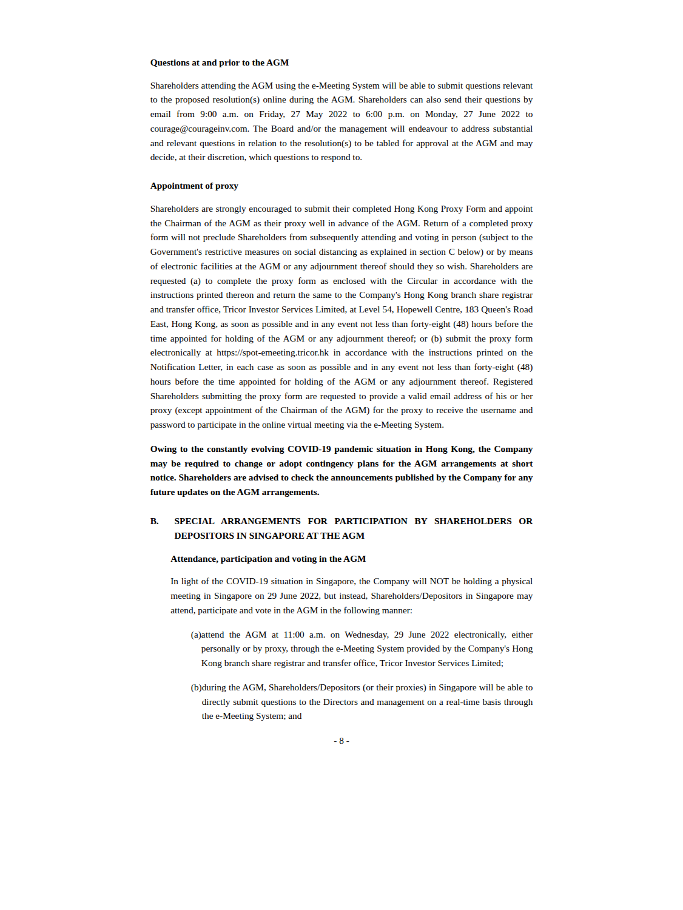Questions at and prior to the AGM
Shareholders attending the AGM using the e-Meeting System will be able to submit questions relevant to the proposed resolution(s) online during the AGM. Shareholders can also send their questions by email from 9:00 a.m. on Friday, 27 May 2022 to 6:00 p.m. on Monday, 27 June 2022 to courage@courageinv.com. The Board and/or the management will endeavour to address substantial and relevant questions in relation to the resolution(s) to be tabled for approval at the AGM and may decide, at their discretion, which questions to respond to.
Appointment of proxy
Shareholders are strongly encouraged to submit their completed Hong Kong Proxy Form and appoint the Chairman of the AGM as their proxy well in advance of the AGM. Return of a completed proxy form will not preclude Shareholders from subsequently attending and voting in person (subject to the Government's restrictive measures on social distancing as explained in section C below) or by means of electronic facilities at the AGM or any adjournment thereof should they so wish. Shareholders are requested (a) to complete the proxy form as enclosed with the Circular in accordance with the instructions printed thereon and return the same to the Company's Hong Kong branch share registrar and transfer office, Tricor Investor Services Limited, at Level 54, Hopewell Centre, 183 Queen's Road East, Hong Kong, as soon as possible and in any event not less than forty-eight (48) hours before the time appointed for holding of the AGM or any adjournment thereof; or (b) submit the proxy form electronically at https://spot-emeeting.tricor.hk in accordance with the instructions printed on the Notification Letter, in each case as soon as possible and in any event not less than forty-eight (48) hours before the time appointed for holding of the AGM or any adjournment thereof. Registered Shareholders submitting the proxy form are requested to provide a valid email address of his or her proxy (except appointment of the Chairman of the AGM) for the proxy to receive the username and password to participate in the online virtual meeting via the e-Meeting System.
Owing to the constantly evolving COVID-19 pandemic situation in Hong Kong, the Company may be required to change or adopt contingency plans for the AGM arrangements at short notice. Shareholders are advised to check the announcements published by the Company for any future updates on the AGM arrangements.
B.
SPECIAL ARRANGEMENTS FOR PARTICIPATION BY SHAREHOLDERS OR DEPOSITORS IN SINGAPORE AT THE AGM
Attendance, participation and voting in the AGM
In light of the COVID-19 situation in Singapore, the Company will NOT be holding a physical meeting in Singapore on 29 June 2022, but instead, Shareholders/Depositors in Singapore may attend, participate and vote in the AGM in the following manner:
(a)
attend the AGM at 11:00 a.m. on Wednesday, 29 June 2022 electronically, either personally or by proxy, through the e-Meeting System provided by the Company's Hong Kong branch share registrar and transfer office, Tricor Investor Services Limited;
(b)
during the AGM, Shareholders/Depositors (or their proxies) in Singapore will be able to directly submit questions to the Directors and management on a real-time basis through the e-Meeting System; and
- 8 -